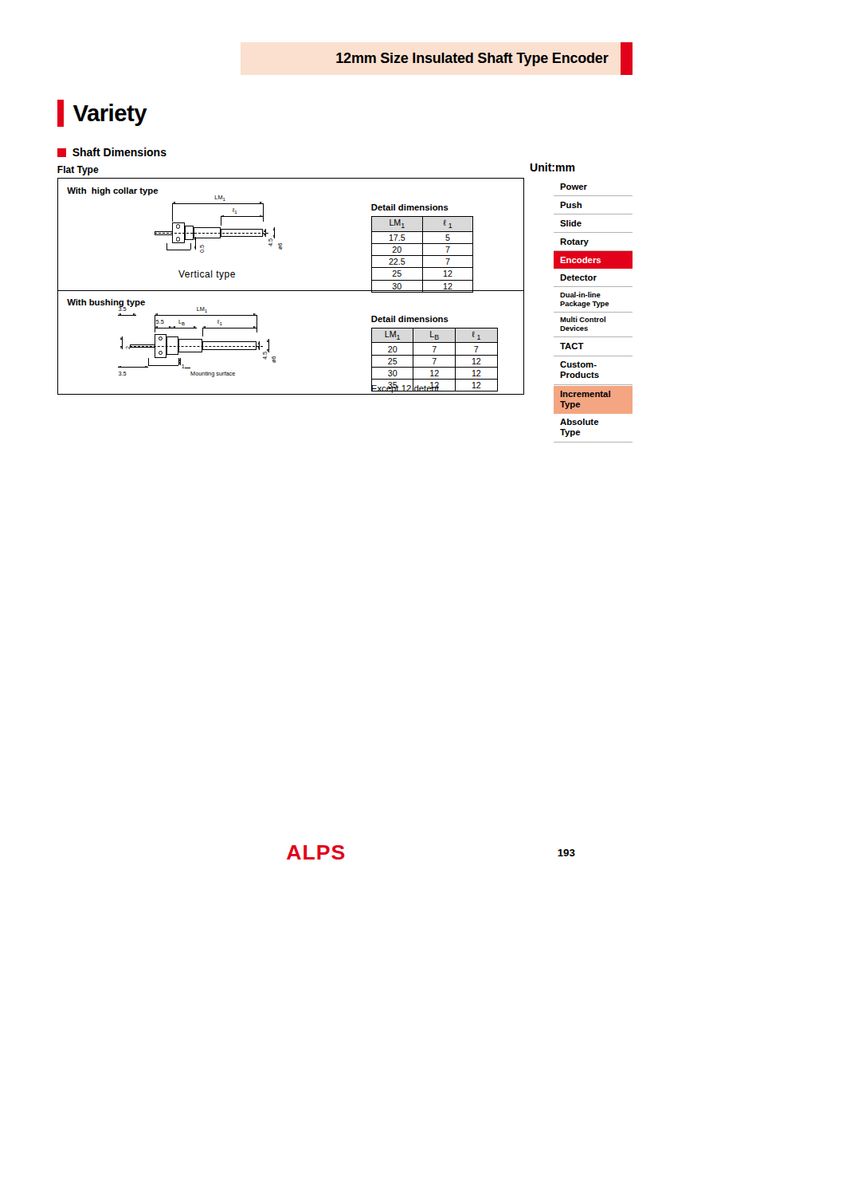12mm Size Insulated Shaft Type Encoder
Variety
Shaft Dimensions
Flat Type
Unit:mm
With high collar type
With bushing type
Detail dimensions
| LM 1 | ℓ 1 |
| --- | --- |
| 17.5 | 5 |
| 20 | 7 |
| 22.5 | 7 |
| 25 | 12 |
| 30 | 12 |
Detail dimensions
| LM 1 | L B | ℓ 1 |
| --- | --- | --- |
| 20 | 7 | 7 |
| 25 | 7 | 12 |
| 30 | 12 | 12 |
| 35 | 12 | 12 |
Except 12 detent.
LM1
ℓ1
0.5
4.5
ø6
Vertical type
3.5
LM1
5.5
LB
ℓ1
2
3.5
1
Mounting surface
4.5
ø6
Power
Push
Slide
Rotary
Encoders
Detector
Dual-in-line
Package Type
Multi Control
Devices
TACT
Custom-
Products
Incremental
Type
Absolute
Type
ALPS
193